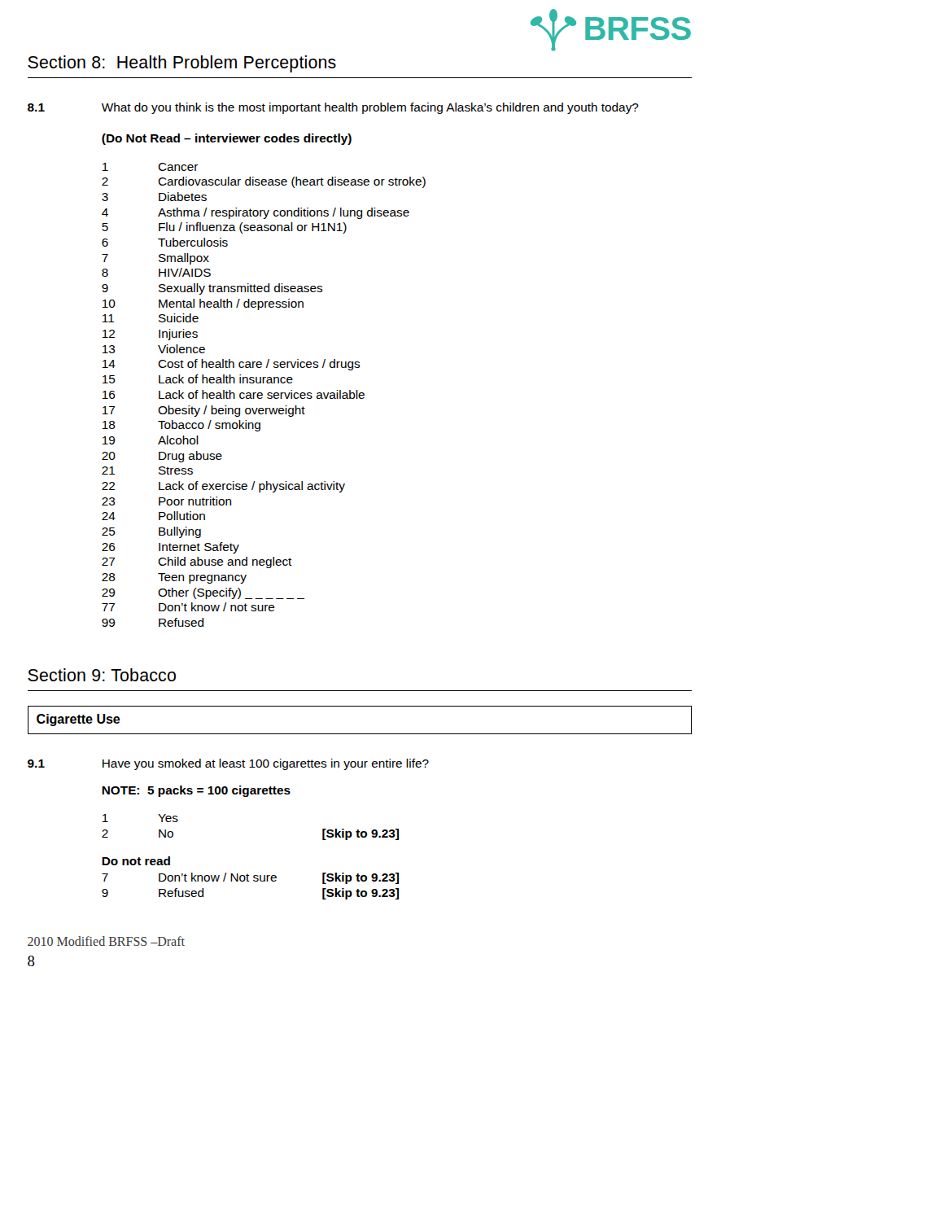BRFSS
Section 8: Health Problem Perceptions
8.1
What do you think is the most important health problem facing Alaska’s children and youth today?
(Do Not Read – interviewer codes directly)
1 Cancer
2 Cardiovascular disease (heart disease or stroke)
3 Diabetes
4 Asthma / respiratory conditions / lung disease
5 Flu / influenza (seasonal or H1N1)
6 Tuberculosis
7 Smallpox
8 HIV/AIDS
9 Sexually transmitted diseases
10 Mental health / depression
11 Suicide
12 Injuries
13 Violence
14 Cost of health care / services / drugs
15 Lack of health insurance
16 Lack of health care services available
17 Obesity / being overweight
18 Tobacco / smoking
19 Alcohol
20 Drug abuse
21 Stress
22 Lack of exercise / physical activity
23 Poor nutrition
24 Pollution
25 Bullying
26 Internet Safety
27 Child abuse and neglect
28 Teen pregnancy
29 Other (Specify) _ _ _ _ _ _
77 Don’t know / not sure
99 Refused
Section 9: Tobacco
Cigarette Use
9.1
Have you smoked at least 100 cigarettes in your entire life?
NOTE: 5 packs = 100 cigarettes
1 Yes
2 No[Skip to 9.23]
Do not read
7 Don’t know / Not sure[Skip to 9.23]
9 Refused[Skip to 9.23]
2010 Modified BRFSS –Draft
8